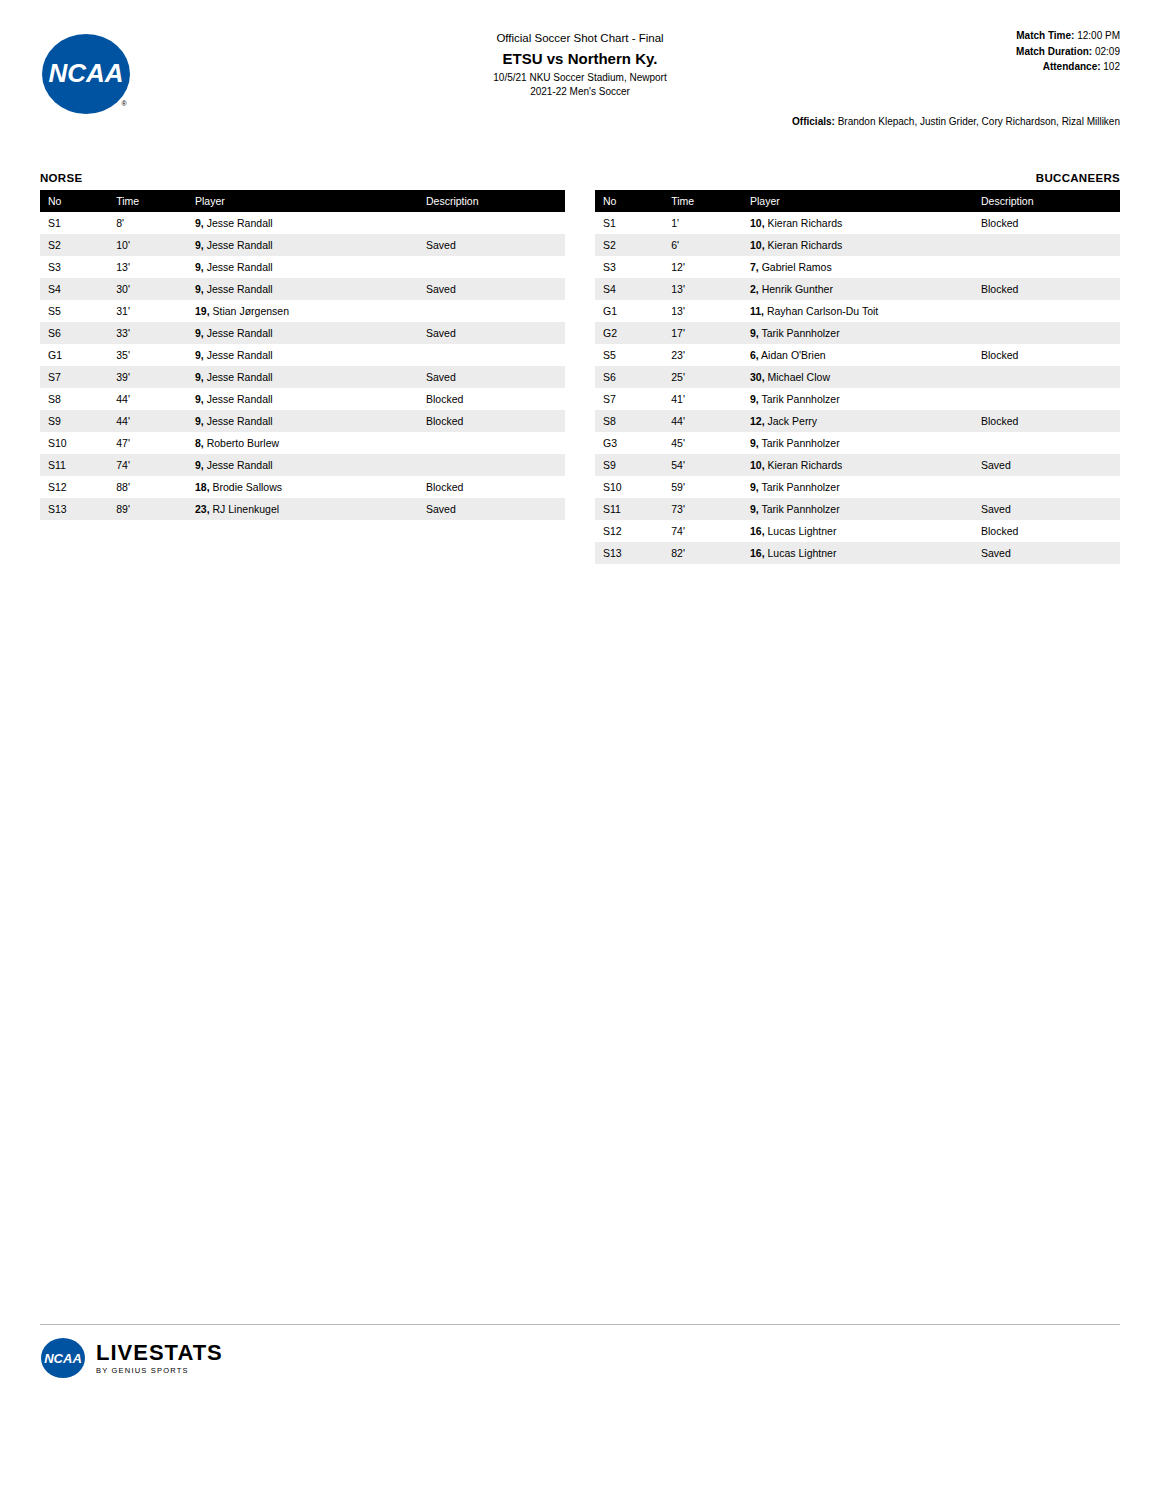NCAA ®
Official Soccer Shot Chart - Final
ETSU vs Northern Ky.
10/5/21 NKU Soccer Stadium, Newport
2021-22 Men's Soccer
Match Time: 12:00 PM
Match Duration: 02:09
Attendance: 102
Officials: Brandon Klepach, Justin Grider, Cory Richardson, Rizal Milliken
NORSE
BUCCANEERS
| No | Time | Player | Description |
| --- | --- | --- | --- |
| S1 | 8' | 9, Jesse Randall | |
| S2 | 10' | 9, Jesse Randall | Saved |
| S3 | 13' | 9, Jesse Randall | |
| S4 | 30' | 9, Jesse Randall | Saved |
| S5 | 31' | 19, Stian Jørgensen | |
| S6 | 33' | 9, Jesse Randall | Saved |
| G1 | 35' | 9, Jesse Randall | |
| S7 | 39' | 9, Jesse Randall | Saved |
| S8 | 44' | 9, Jesse Randall | Blocked |
| S9 | 44' | 9, Jesse Randall | Blocked |
| S10 | 47' | 8, Roberto Burlew | |
| S11 | 74' | 9, Jesse Randall | |
| S12 | 88' | 18, Brodie Sallows | Blocked |
| S13 | 89' | 23, RJ Linenkugel | Saved |
| No | Time | Player | Description |
| --- | --- | --- | --- |
| S1 | 1' | 10, Kieran Richards | Blocked |
| S2 | 6' | 10, Kieran Richards | |
| S3 | 12' | 7, Gabriel Ramos | |
| S4 | 13' | 2, Henrik Gunther | Blocked |
| G1 | 13' | 11, Rayhan Carlson-Du Toit | |
| G2 | 17' | 9, Tarik Pannholzer | |
| S5 | 23' | 6, Aidan O'Brien | Blocked |
| S6 | 25' | 30, Michael Clow | |
| S7 | 41' | 9, Tarik Pannholzer | |
| S8 | 44' | 12, Jack Perry | Blocked |
| G3 | 45' | 9, Tarik Pannholzer | |
| S9 | 54' | 10, Kieran Richards | Saved |
| S10 | 59' | 9, Tarik Pannholzer | |
| S11 | 73' | 9, Tarik Pannholzer | Saved |
| S12 | 74' | 16, Lucas Lightner | Blocked |
| S13 | 82' | 16, Lucas Lightner | Saved |
NCAA
LIVESTATS
BY GENIUS SPORTS